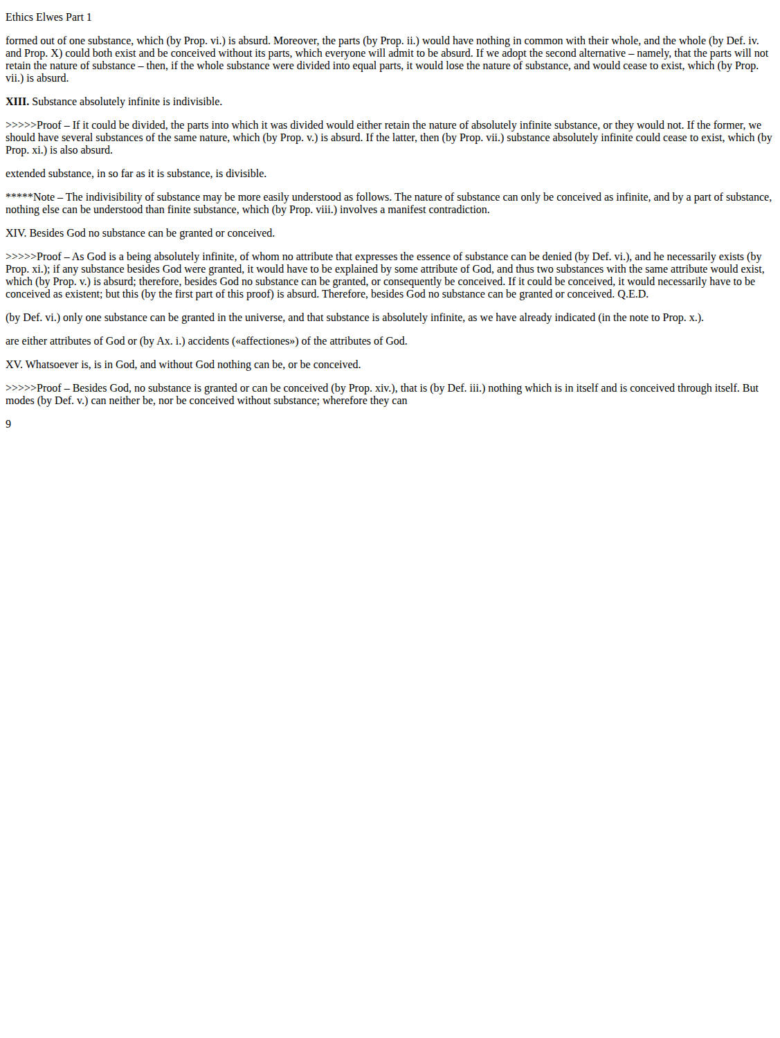Ethics Elwes Part 1
formed out of one substance, which (by Prop. vi.) is absurd. Moreover, the parts (by Prop. ii.) would have nothing in common with their whole, and the whole (by Def. iv. and Prop. X) could both exist and be conceived without its parts, which everyone will admit to be absurd. If we adopt the second alternative – namely, that the parts will not retain the nature of substance – then, if the whole substance were divided into equal parts, it would lose the nature of substance, and would cease to exist, which (by Prop. vii.) is absurd.
XIII. Substance absolutely infinite is indivisible.
>>>>>Proof – If it could be divided, the parts into which it was divided would either retain the nature of absolutely infinite substance, or they would not. If the former, we should have several substances of the same nature, which (by Prop. v.) is absurd. If the latter, then (by Prop. vii.) substance absolutely infinite could cease to exist, which (by Prop. xi.) is also absurd.
extended substance, in so far as it is substance, is divisible.
*****Note – The indivisibility of substance may be more easily understood as follows. The nature of substance can only be conceived as infinite, and by a part of substance, nothing else can be understood than finite substance, which (by Prop. viii.) involves a manifest contradiction.
XIV. Besides God no substance can be granted or conceived.
>>>>>Proof – As God is a being absolutely infinite, of whom no attribute that expresses the essence of substance can be denied (by Def. vi.), and he necessarily exists (by Prop. xi.); if any substance besides God were granted, it would have to be explained by some attribute of God, and thus two substances with the same attribute would exist, which (by Prop. v.) is absurd; therefore, besides God no substance can be granted, or consequently be conceived. If it could be conceived, it would necessarily have to be conceived as existent; but this (by the first part of this proof) is absurd. Therefore, besides God no substance can be granted or conceived. Q.E.D.
(by Def. vi.) only one substance can be granted in the universe, and that substance is absolutely infinite, as we have already indicated (in the note to Prop. x.).
are either attributes of God or (by Ax. i.) accidents («affectiones») of the attributes of God.
XV. Whatsoever is, is in God, and without God nothing can be, or be conceived.
>>>>>Proof – Besides God, no substance is granted or can be conceived (by Prop. xiv.), that is (by Def. iii.) nothing which is in itself and is conceived through itself. But modes (by Def. v.) can neither be, nor be conceived without substance; wherefore they can
9